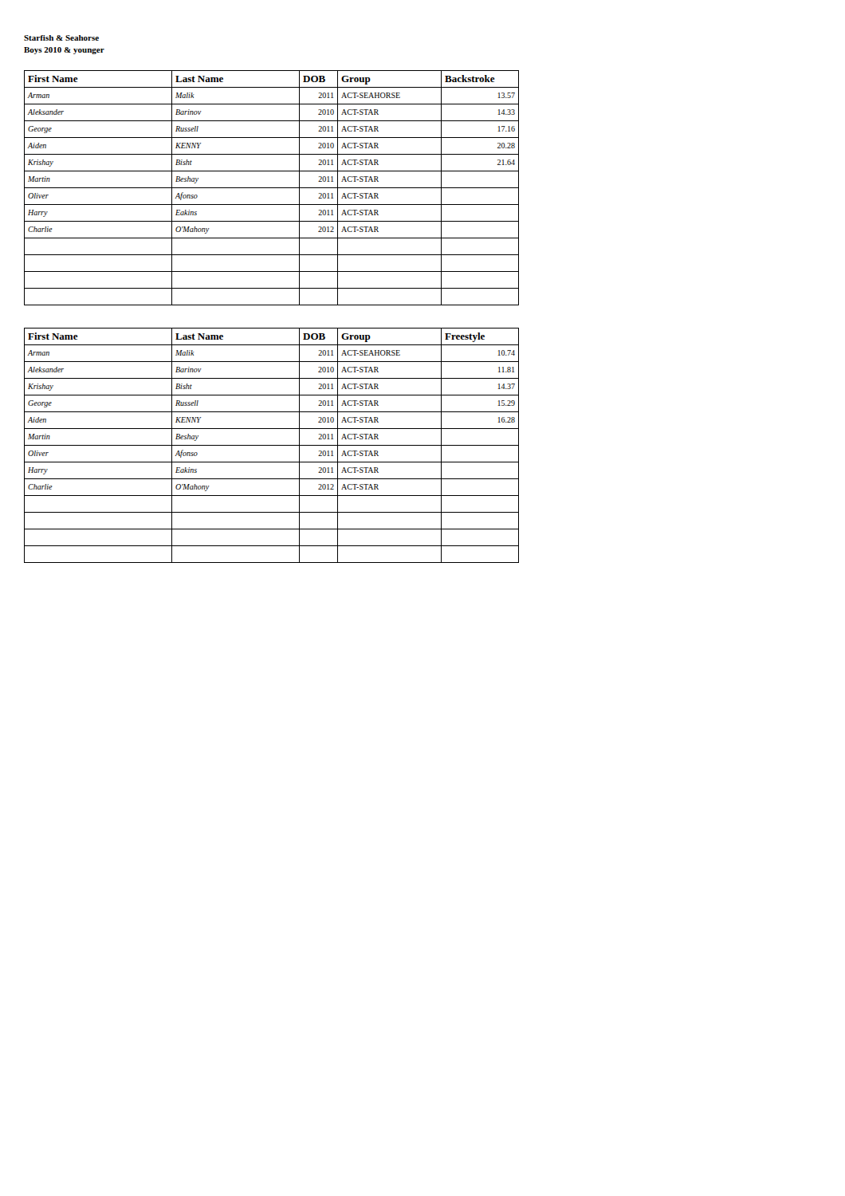Starfish & Seahorse
Boys 2010 & younger
| First Name | Last Name | DOB | Group | Backstroke |
| --- | --- | --- | --- | --- |
| Arman | Malik | 2011 | ACT-SEAHORSE | 13.57 |
| Aleksander | Barinov | 2010 | ACT-STAR | 14.33 |
| George | Russell | 2011 | ACT-STAR | 17.16 |
| Aiden | KENNY | 2010 | ACT-STAR | 20.28 |
| Krishay | Bisht | 2011 | ACT-STAR | 21.64 |
| Martin | Beshay | 2011 | ACT-STAR | |
| Oliver | Afonso | 2011 | ACT-STAR | |
| Harry | Eakins | 2011 | ACT-STAR | |
| Charlie | O'Mahony | 2012 | ACT-STAR | |
| First Name | Last Name | DOB | Group | Freestyle |
| --- | --- | --- | --- | --- |
| Arman | Malik | 2011 | ACT-SEAHORSE | 10.74 |
| Aleksander | Barinov | 2010 | ACT-STAR | 11.81 |
| Krishay | Bisht | 2011 | ACT-STAR | 14.37 |
| George | Russell | 2011 | ACT-STAR | 15.29 |
| Aiden | KENNY | 2010 | ACT-STAR | 16.28 |
| Martin | Beshay | 2011 | ACT-STAR | |
| Oliver | Afonso | 2011 | ACT-STAR | |
| Harry | Eakins | 2011 | ACT-STAR | |
| Charlie | O'Mahony | 2012 | ACT-STAR | |